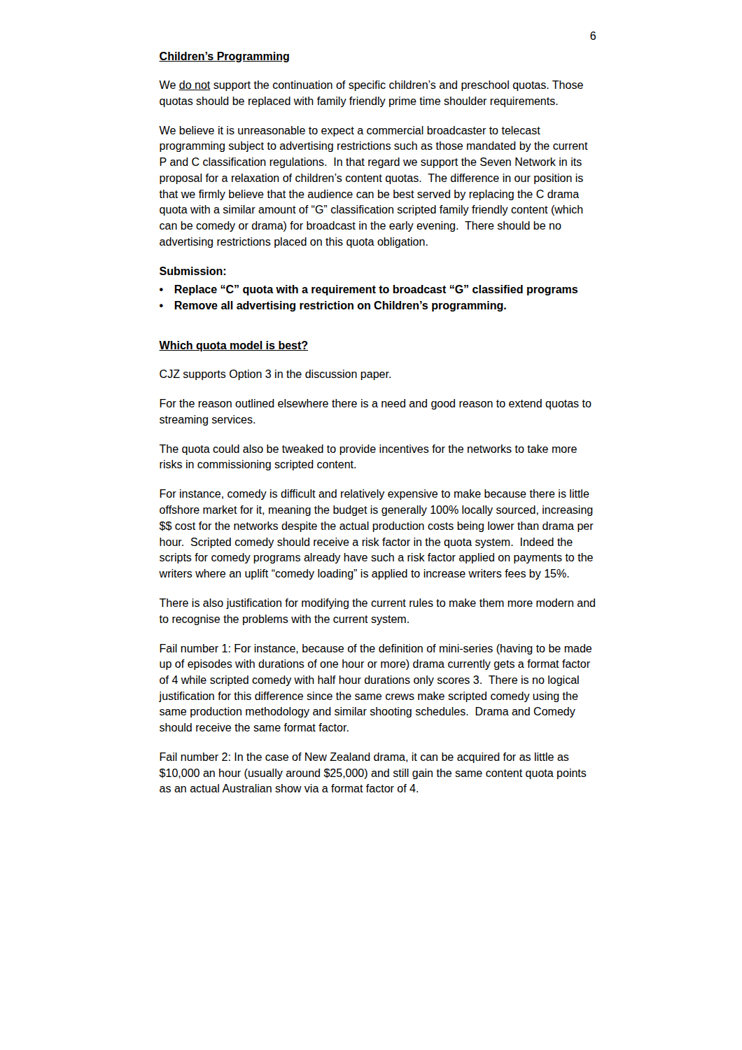6
Children’s Programming
We do not support the continuation of specific children’s and preschool quotas. Those quotas should be replaced with family friendly prime time shoulder requirements.
We believe it is unreasonable to expect a commercial broadcaster to telecast programming subject to advertising restrictions such as those mandated by the current P and C classification regulations. In that regard we support the Seven Network in its proposal for a relaxation of children’s content quotas. The difference in our position is that we firmly believe that the audience can be best served by replacing the C drama quota with a similar amount of “G” classification scripted family friendly content (which can be comedy or drama) for broadcast in the early evening. There should be no advertising restrictions placed on this quota obligation.
Submission:
Replace “C” quota with a requirement to broadcast “G” classified programs
Remove all advertising restriction on Children’s programming.
Which quota model is best?
CJZ supports Option 3 in the discussion paper.
For the reason outlined elsewhere there is a need and good reason to extend quotas to streaming services.
The quota could also be tweaked to provide incentives for the networks to take more risks in commissioning scripted content.
For instance, comedy is difficult and relatively expensive to make because there is little offshore market for it, meaning the budget is generally 100% locally sourced, increasing $$ cost for the networks despite the actual production costs being lower than drama per hour. Scripted comedy should receive a risk factor in the quota system. Indeed the scripts for comedy programs already have such a risk factor applied on payments to the writers where an uplift “comedy loading” is applied to increase writers fees by 15%.
There is also justification for modifying the current rules to make them more modern and to recognise the problems with the current system.
Fail number 1: For instance, because of the definition of mini-series (having to be made up of episodes with durations of one hour or more) drama currently gets a format factor of 4 while scripted comedy with half hour durations only scores 3. There is no logical justification for this difference since the same crews make scripted comedy using the same production methodology and similar shooting schedules. Drama and Comedy should receive the same format factor.
Fail number 2: In the case of New Zealand drama, it can be acquired for as little as $10,000 an hour (usually around $25,000) and still gain the same content quota points as an actual Australian show via a format factor of 4.